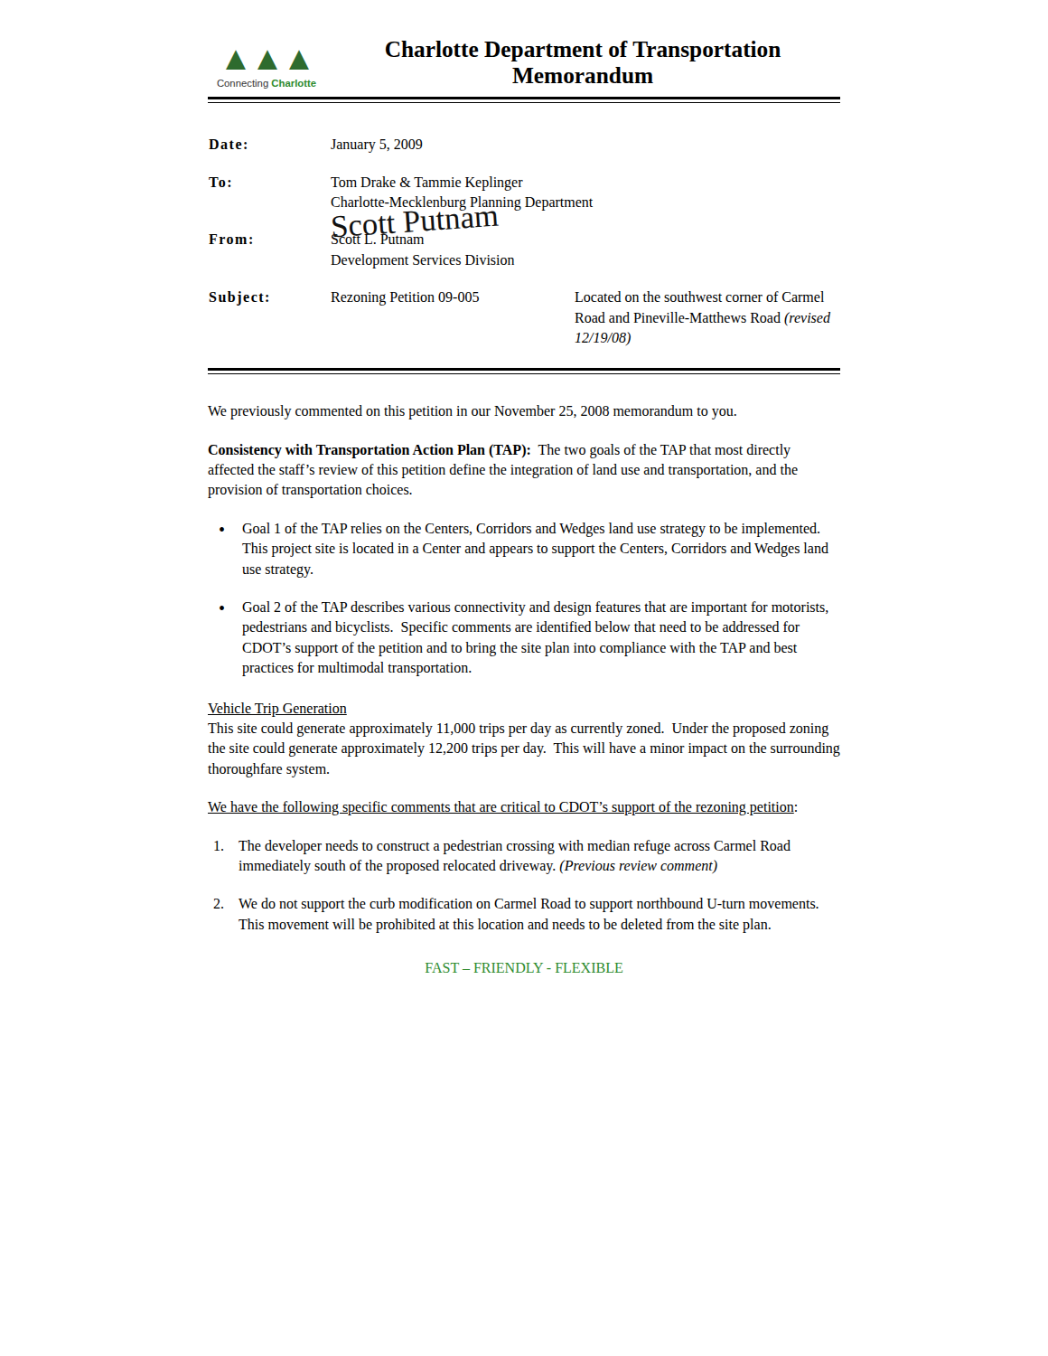▲▲▲
Connecting Charlotte
Charlotte Department of Transportation
Memorandum
| Date: | January 5, 2009 |
| To: | Tom Drake & Tammie Keplinger Charlotte-Mecklenburg Planning Department |
| From: | Scott Putnam Scott L. Putnam Development Services Division |
| Subject: | Rezoning Petition 09-005 Located on the southwest corner of Carmel Road and Pineville-Matthews Road (revised 12/19/08) |
We previously commented on this petition in our November 25, 2008 memorandum to you.
Consistency with Transportation Action Plan (TAP): The two goals of the TAP that most directly affected the staff’s review of this petition define the integration of land use and transportation, and the provision of transportation choices.
Goal 1 of the TAP relies on the Centers, Corridors and Wedges land use strategy to be implemented. This project site is located in a Center and appears to support the Centers, Corridors and Wedges land use strategy.
Goal 2 of the TAP describes various connectivity and design features that are important for motorists, pedestrians and bicyclists. Specific comments are identified below that need to be addressed for CDOT’s support of the petition and to bring the site plan into compliance with the TAP and best practices for multimodal transportation.
Vehicle Trip Generation
This site could generate approximately 11,000 trips per day as currently zoned. Under the proposed zoning the site could generate approximately 12,200 trips per day. This will have a minor impact on the surrounding thoroughfare system.
We have the following specific comments that are critical to CDOT’s support of the rezoning petition:
The developer needs to construct a pedestrian crossing with median refuge across Carmel Road immediately south of the proposed relocated driveway. (Previous review comment)
We do not support the curb modification on Carmel Road to support northbound U-turn movements. This movement will be prohibited at this location and needs to be deleted from the site plan.
FAST – FRIENDLY - FLEXIBLE